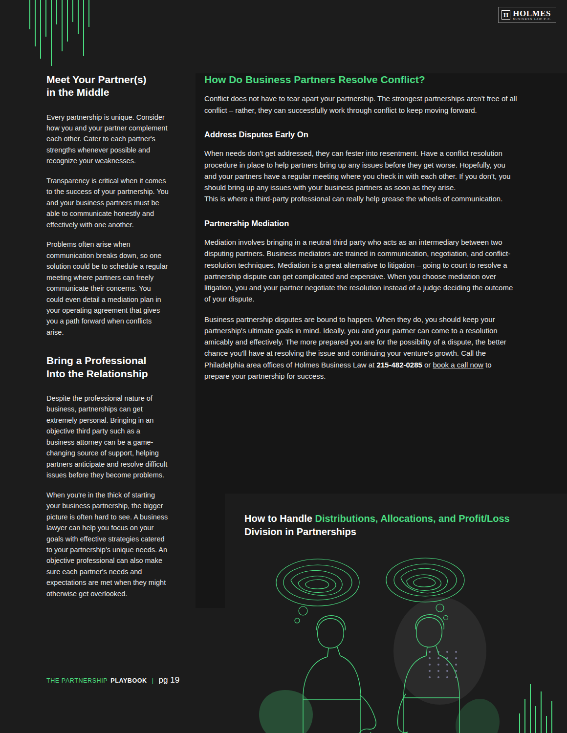H HOLMES BUSINESS LAW P.C.
Meet Your Partner(s)
in the Middle
Every partnership is unique. Consider how you and your partner complement each other. Cater to each partner's strengths whenever possible and recognize your weaknesses.
Transparency is critical when it comes to the success of your partnership. You and your business partners must be able to communicate honestly and effectively with one another.
Problems often arise when communication breaks down, so one solution could be to schedule a regular meeting where partners can freely communicate their concerns. You could even detail a mediation plan in your operating agreement that gives you a path forward when conflicts arise.
Bring a Professional
Into the Relationship
Despite the professional nature of business, partnerships can get extremely personal. Bringing in an objective third party such as a business attorney can be a game-changing source of support, helping partners anticipate and resolve difficult issues before they become problems.
When you're in the thick of starting your business partnership, the bigger picture is often hard to see. A business lawyer can help you focus on your goals with effective strategies catered to your partnership's unique needs. An objective professional can also make sure each partner's needs and expectations are met when they might otherwise get overlooked.
How Do Business Partners Resolve Conflict?
Conflict does not have to tear apart your partnership. The strongest partnerships aren't free of all conflict – rather, they can successfully work through conflict to keep moving forward.
Address Disputes Early On
When needs don't get addressed, they can fester into resentment. Have a conflict resolution procedure in place to help partners bring up any issues before they get worse. Hopefully, you and your partners have a regular meeting where you check in with each other. If you don't, you should bring up any issues with your business partners as soon as they arise.
This is where a third-party professional can really help grease the wheels of communication.
Partnership Mediation
Mediation involves bringing in a neutral third party who acts as an intermediary between two disputing partners. Business mediators are trained in communication, negotiation, and conflict-resolution techniques. Mediation is a great alternative to litigation – going to court to resolve a partnership dispute can get complicated and expensive. When you choose mediation over litigation, you and your partner negotiate the resolution instead of a judge deciding the outcome of your dispute.
Business partnership disputes are bound to happen. When they do, you should keep your partnership's ultimate goals in mind. Ideally, you and your partner can come to a resolution amicably and effectively. The more prepared you are for the possibility of a dispute, the better chance you'll have at resolving the issue and continuing your venture's growth. Call the Philadelphia area offices of Holmes Business Law at 215-482-0285 or book a call now to prepare your partnership for success.
THE PARTNERSHIP PLAYBOOK | pg 19
How to Handle Distributions, Allocations, and Profit/Loss Division in Partnerships